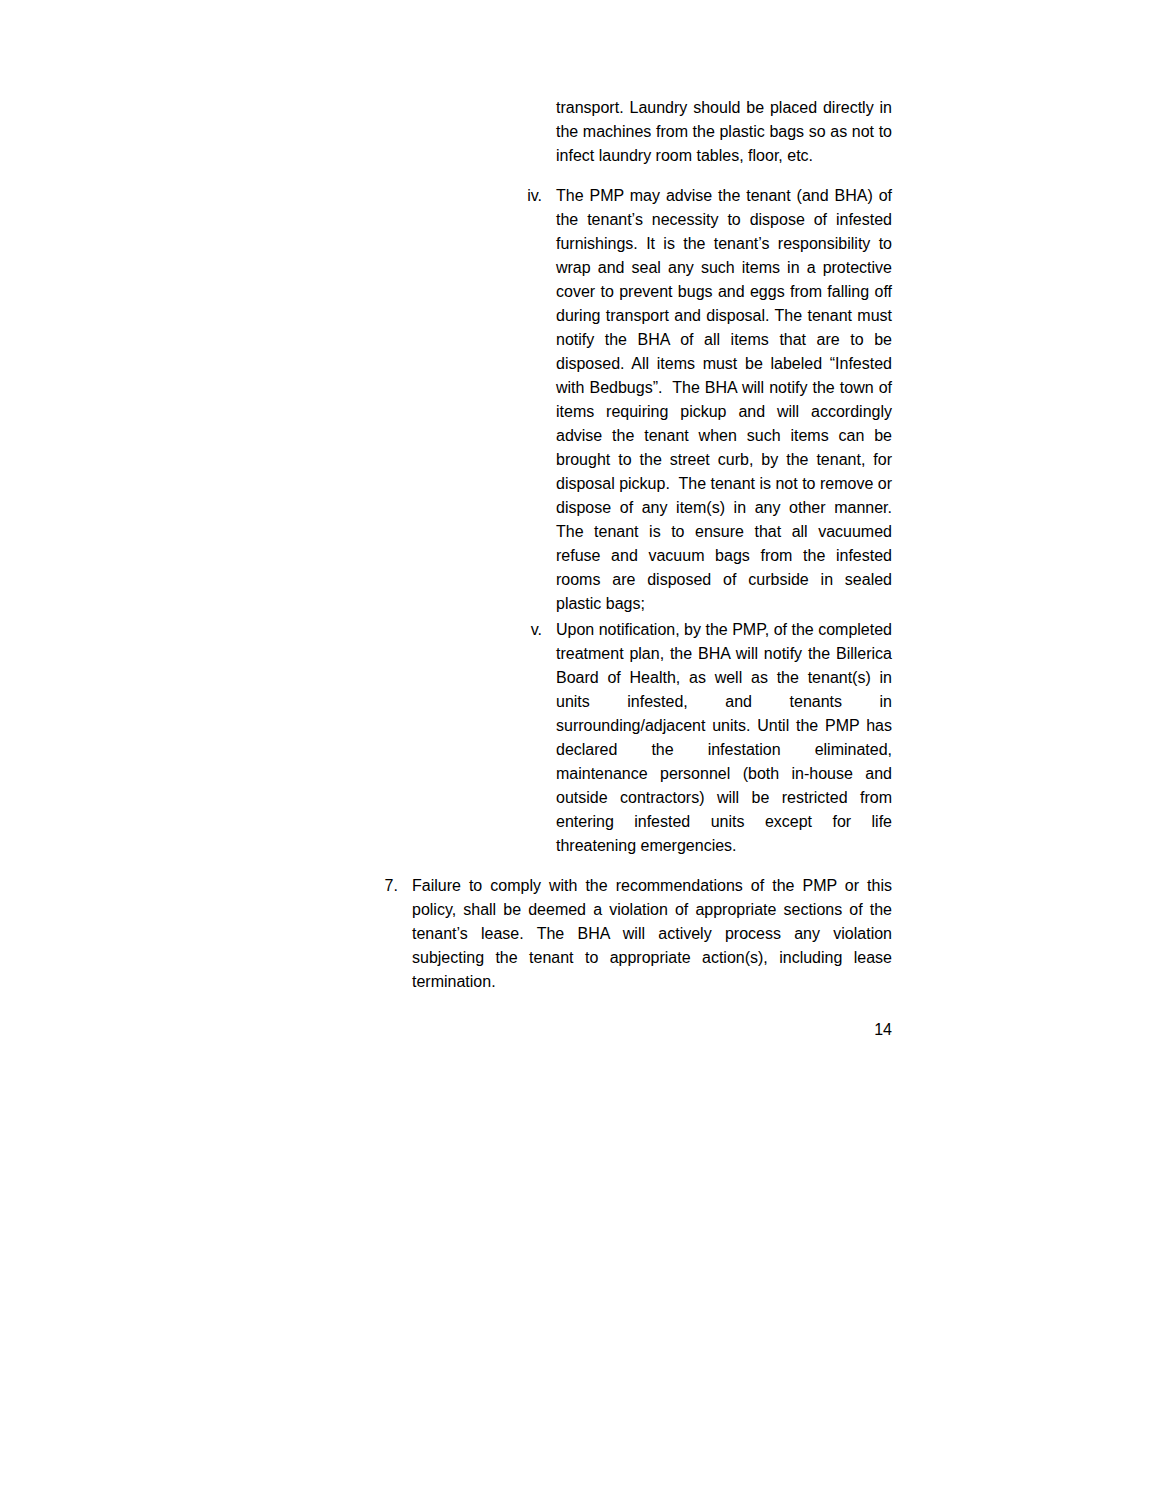transport. Laundry should be placed directly in the machines from the plastic bags so as not to infect laundry room tables, floor, etc.
The PMP may advise the tenant (and BHA) of the tenant’s necessity to dispose of infested furnishings. It is the tenant’s responsibility to wrap and seal any such items in a protective cover to prevent bugs and eggs from falling off during transport and disposal. The tenant must notify the BHA of all items that are to be disposed. All items must be labeled “Infested with Bedbugs”. The BHA will notify the town of items requiring pickup and will accordingly advise the tenant when such items can be brought to the street curb, by the tenant, for disposal pickup. The tenant is not to remove or dispose of any item(s) in any other manner. The tenant is to ensure that all vacuumed refuse and vacuum bags from the infested rooms are disposed of curbside in sealed plastic bags;
Upon notification, by the PMP, of the completed treatment plan, the BHA will notify the Billerica Board of Health, as well as the tenant(s) in units infested, and tenants in surrounding/adjacent units. Until the PMP has declared the infestation eliminated, maintenance personnel (both in-house and outside contractors) will be restricted from entering infested units except for life threatening emergencies.
Failure to comply with the recommendations of the PMP or this policy, shall be deemed a violation of appropriate sections of the tenant’s lease. The BHA will actively process any violation subjecting the tenant to appropriate action(s), including lease termination.
14